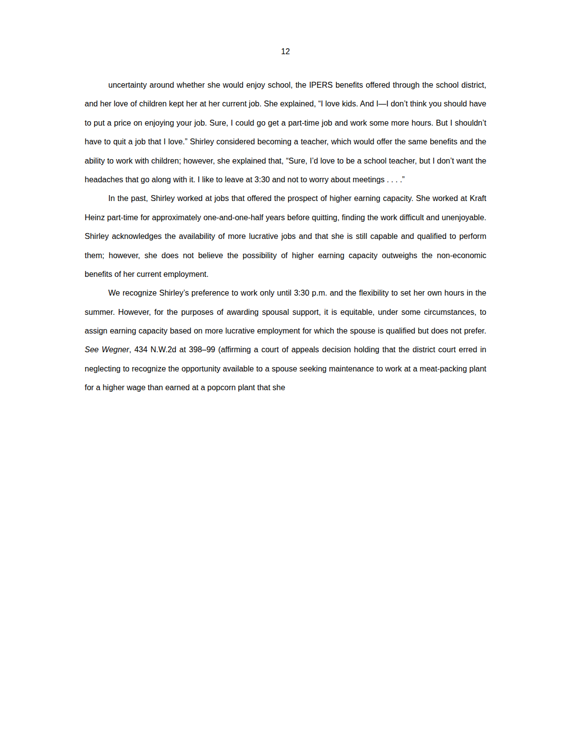12
uncertainty around whether she would enjoy school, the IPERS benefits offered through the school district, and her love of children kept her at her current job. She explained, “I love kids. And I—I don’t think you should have to put a price on enjoying your job. Sure, I could go get a part-time job and work some more hours. But I shouldn’t have to quit a job that I love.” Shirley considered becoming a teacher, which would offer the same benefits and the ability to work with children; however, she explained that, “Sure, I’d love to be a school teacher, but I don’t want the headaches that go along with it. I like to leave at 3:30 and not to worry about meetings . . . .”
In the past, Shirley worked at jobs that offered the prospect of higher earning capacity. She worked at Kraft Heinz part-time for approximately one-and-one-half years before quitting, finding the work difficult and unenjoyable. Shirley acknowledges the availability of more lucrative jobs and that she is still capable and qualified to perform them; however, she does not believe the possibility of higher earning capacity outweighs the non-economic benefits of her current employment.
We recognize Shirley’s preference to work only until 3:30 p.m. and the flexibility to set her own hours in the summer. However, for the purposes of awarding spousal support, it is equitable, under some circumstances, to assign earning capacity based on more lucrative employment for which the spouse is qualified but does not prefer. See Wegner, 434 N.W.2d at 398–99 (affirming a court of appeals decision holding that the district court erred in neglecting to recognize the opportunity available to a spouse seeking maintenance to work at a meat-packing plant for a higher wage than earned at a popcorn plant that she